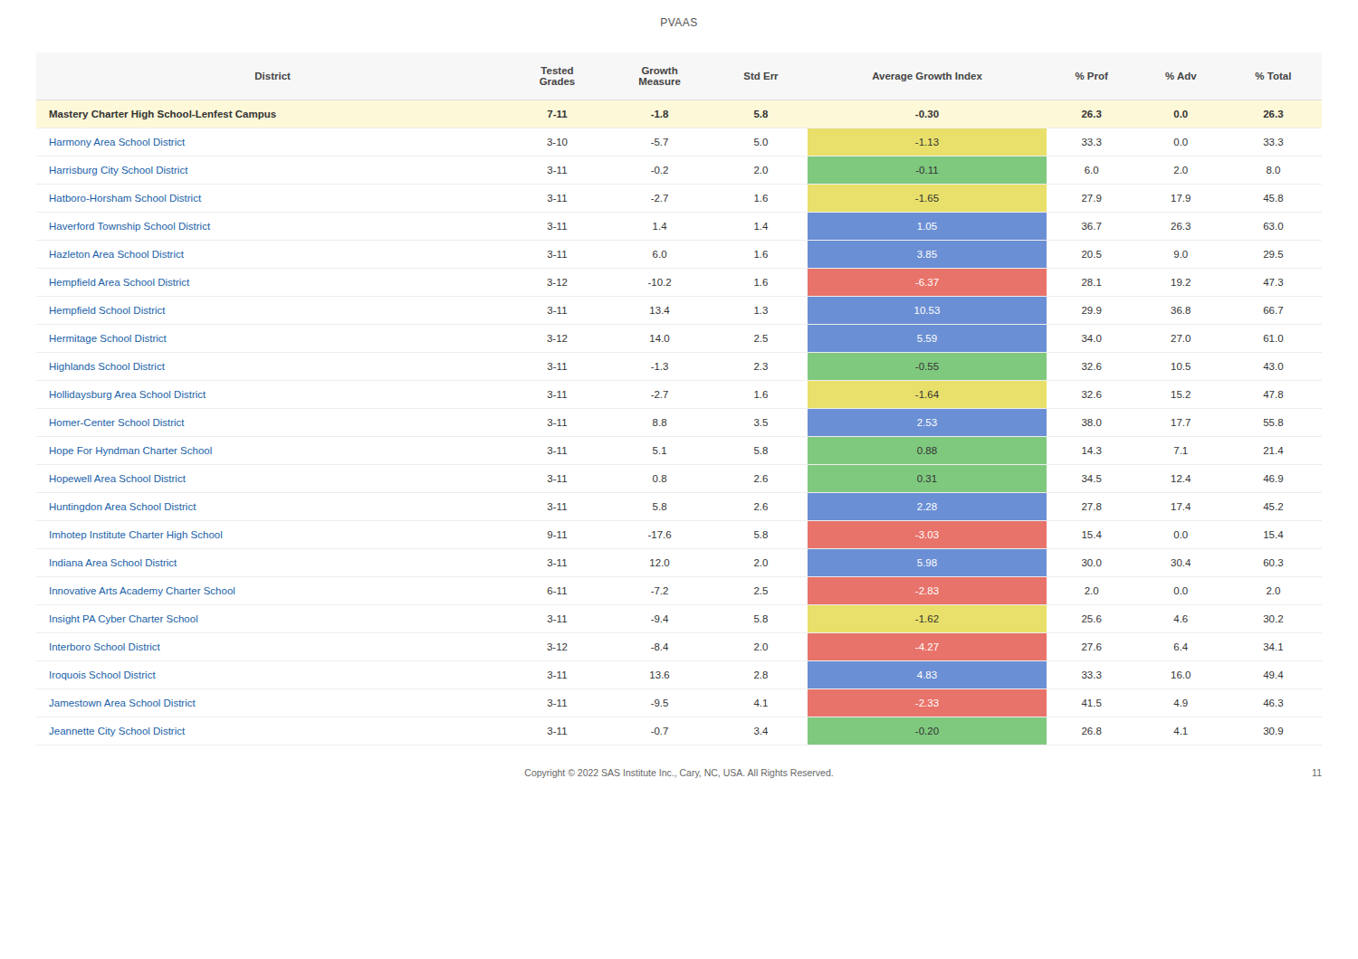PVAAS
| District | Tested Grades | Growth Measure | Std Err | Average Growth Index | % Prof | % Adv | % Total |
| --- | --- | --- | --- | --- | --- | --- | --- |
| Mastery Charter High School-Lenfest Campus | 7-11 | -1.8 | 5.8 | -0.30 | 26.3 | 0.0 | 26.3 |
| Harmony Area School District | 3-10 | -5.7 | 5.0 | -1.13 | 33.3 | 0.0 | 33.3 |
| Harrisburg City School District | 3-11 | -0.2 | 2.0 | -0.11 | 6.0 | 2.0 | 8.0 |
| Hatboro-Horsham School District | 3-11 | -2.7 | 1.6 | -1.65 | 27.9 | 17.9 | 45.8 |
| Haverford Township School District | 3-11 | 1.4 | 1.4 | 1.05 | 36.7 | 26.3 | 63.0 |
| Hazleton Area School District | 3-11 | 6.0 | 1.6 | 3.85 | 20.5 | 9.0 | 29.5 |
| Hempfield Area School District | 3-12 | -10.2 | 1.6 | -6.37 | 28.1 | 19.2 | 47.3 |
| Hempfield School District | 3-11 | 13.4 | 1.3 | 10.53 | 29.9 | 36.8 | 66.7 |
| Hermitage School District | 3-12 | 14.0 | 2.5 | 5.59 | 34.0 | 27.0 | 61.0 |
| Highlands School District | 3-11 | -1.3 | 2.3 | -0.55 | 32.6 | 10.5 | 43.0 |
| Hollidaysburg Area School District | 3-11 | -2.7 | 1.6 | -1.64 | 32.6 | 15.2 | 47.8 |
| Homer-Center School District | 3-11 | 8.8 | 3.5 | 2.53 | 38.0 | 17.7 | 55.8 |
| Hope For Hyndman Charter School | 3-11 | 5.1 | 5.8 | 0.88 | 14.3 | 7.1 | 21.4 |
| Hopewell Area School District | 3-11 | 0.8 | 2.6 | 0.31 | 34.5 | 12.4 | 46.9 |
| Huntingdon Area School District | 3-11 | 5.8 | 2.6 | 2.28 | 27.8 | 17.4 | 45.2 |
| Imhotep Institute Charter High School | 9-11 | -17.6 | 5.8 | -3.03 | 15.4 | 0.0 | 15.4 |
| Indiana Area School District | 3-11 | 12.0 | 2.0 | 5.98 | 30.0 | 30.4 | 60.3 |
| Innovative Arts Academy Charter School | 6-11 | -7.2 | 2.5 | -2.83 | 2.0 | 0.0 | 2.0 |
| Insight PA Cyber Charter School | 3-11 | -9.4 | 5.8 | -1.62 | 25.6 | 4.6 | 30.2 |
| Interboro School District | 3-12 | -8.4 | 2.0 | -4.27 | 27.6 | 6.4 | 34.1 |
| Iroquois School District | 3-11 | 13.6 | 2.8 | 4.83 | 33.3 | 16.0 | 49.4 |
| Jamestown Area School District | 3-11 | -9.5 | 4.1 | -2.33 | 41.5 | 4.9 | 46.3 |
| Jeannette City School District | 3-11 | -0.7 | 3.4 | -0.20 | 26.8 | 4.1 | 30.9 |
Copyright © 2022 SAS Institute Inc., Cary, NC, USA. All Rights Reserved. 11